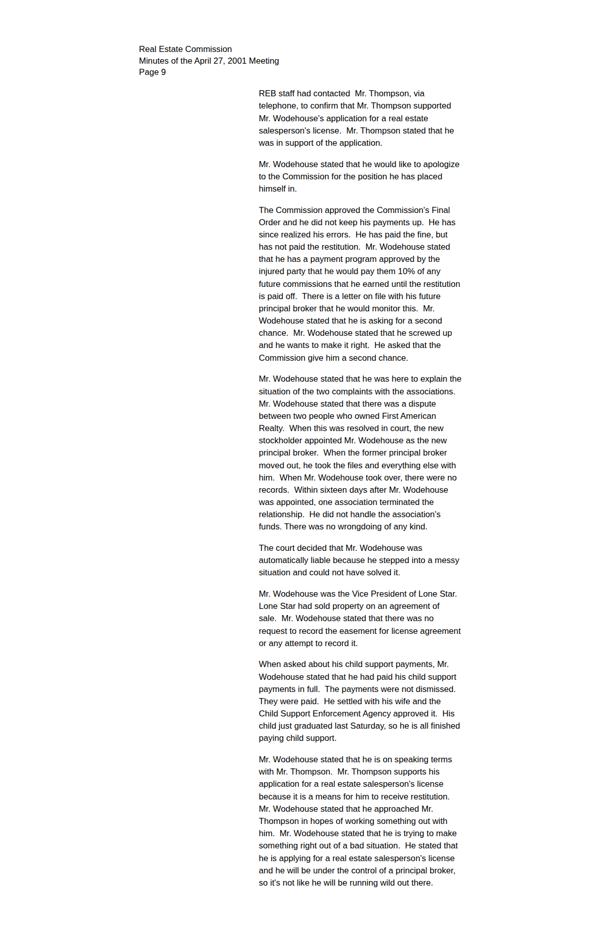Real Estate Commission
Minutes of the April 27, 2001 Meeting
Page 9
REB staff had contacted Mr. Thompson, via telephone, to confirm that Mr. Thompson supported Mr. Wodehouse's application for a real estate salesperson's license. Mr. Thompson stated that he was in support of the application.
Mr. Wodehouse stated that he would like to apologize to the Commission for the position he has placed himself in.
The Commission approved the Commission's Final Order and he did not keep his payments up. He has since realized his errors. He has paid the fine, but has not paid the restitution. Mr. Wodehouse stated that he has a payment program approved by the injured party that he would pay them 10% of any future commissions that he earned until the restitution is paid off. There is a letter on file with his future principal broker that he would monitor this. Mr. Wodehouse stated that he is asking for a second chance. Mr. Wodehouse stated that he screwed up and he wants to make it right. He asked that the Commission give him a second chance.
Mr. Wodehouse stated that he was here to explain the situation of the two complaints with the associations. Mr. Wodehouse stated that there was a dispute between two people who owned First American Realty. When this was resolved in court, the new stockholder appointed Mr. Wodehouse as the new principal broker. When the former principal broker moved out, he took the files and everything else with him. When Mr. Wodehouse took over, there were no records. Within sixteen days after Mr. Wodehouse was appointed, one association terminated the relationship. He did not handle the association's funds. There was no wrongdoing of any kind.
The court decided that Mr. Wodehouse was automatically liable because he stepped into a messy situation and could not have solved it.
Mr. Wodehouse was the Vice President of Lone Star. Lone Star had sold property on an agreement of sale. Mr. Wodehouse stated that there was no request to record the easement for license agreement or any attempt to record it.
When asked about his child support payments, Mr. Wodehouse stated that he had paid his child support payments in full. The payments were not dismissed. They were paid. He settled with his wife and the Child Support Enforcement Agency approved it. His child just graduated last Saturday, so he is all finished paying child support.
Mr. Wodehouse stated that he is on speaking terms with Mr. Thompson. Mr. Thompson supports his application for a real estate salesperson's license because it is a means for him to receive restitution. Mr. Wodehouse stated that he approached Mr. Thompson in hopes of working something out with him. Mr. Wodehouse stated that he is trying to make something right out of a bad situation. He stated that he is applying for a real estate salesperson's license and he will be under the control of a principal broker, so it's not like he will be running wild out there.